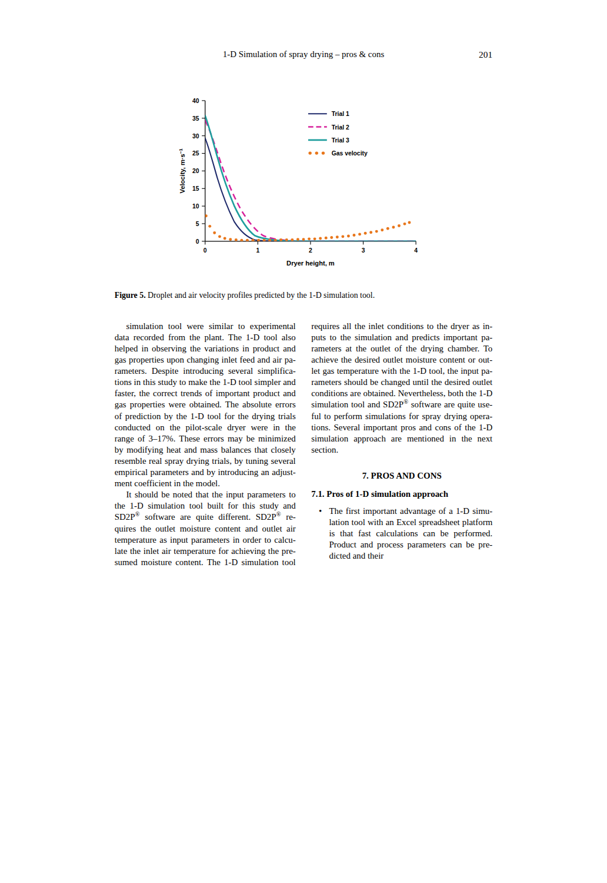1-D Simulation of spray drying – pros & cons 201
0 5 10 15 20 25 30 35 40 0 1 2 3 4 Dryer height, m Velocity, m·s−1 Trial 1 Trial 2 Trial 3 Gas velocity
Figure 5. Droplet and air velocity profiles predicted by the 1-D simulation tool.
simulation tool were similar to experimental data recorded from the plant. The 1-D tool also helped in observing the variations in product and gas properties upon changing inlet feed and air parameters. Despite introducing several simplifications in this study to make the 1-D tool simpler and faster, the correct trends of important product and gas properties were obtained. The absolute errors of prediction by the 1-D tool for the drying trials conducted on the pilot-scale dryer were in the range of 3–17%. These errors may be minimized by modifying heat and mass balances that closely resemble real spray drying trials, by tuning several empirical parameters and by introducing an adjustment coefficient in the model.
It should be noted that the input parameters to the 1-D simulation tool built for this study and SD2P® software are quite different. SD2P® requires the outlet moisture content and outlet air temperature as input parameters in order to calculate the inlet air temperature for achieving the presumed moisture content. The 1-D simulation tool requires all the inlet conditions to the dryer as inputs to the simulation and predicts important parameters at the outlet of the drying chamber. To achieve the desired outlet moisture content or outlet gas temperature with the 1-D tool, the input parameters should be changed until the desired outlet conditions are obtained. Nevertheless, both the 1-D simulation tool and SD2P® software are quite useful to perform simulations for spray drying operations. Several important pros and cons of the 1-D simulation approach are mentioned in the next section.
7. PROS AND CONS
7.1. Pros of 1-D simulation approach
The first important advantage of a 1-D simulation tool with an Excel spreadsheet platform is that fast calculations can be performed. Product and process parameters can be predicted and their